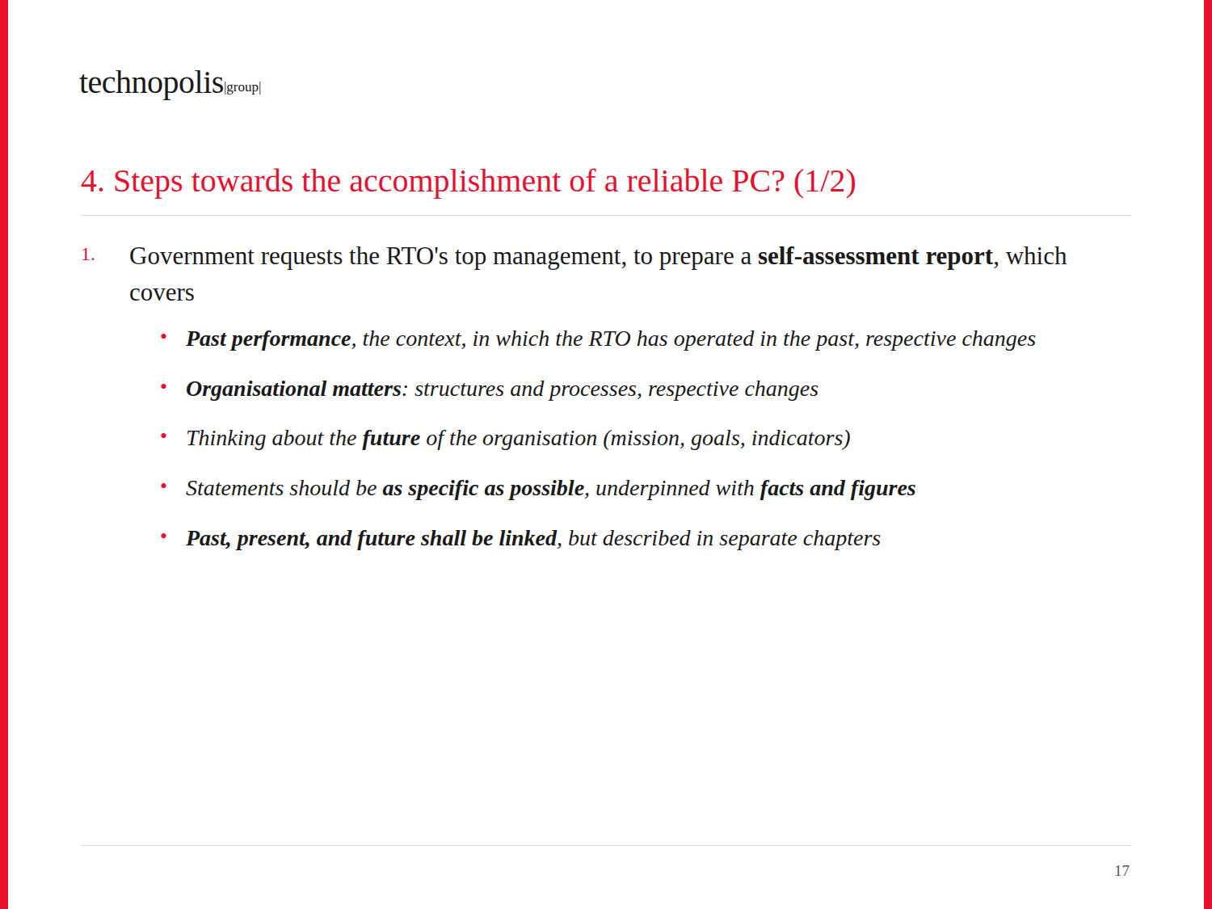technopolis|group|
4. Steps towards the accomplishment of a reliable PC? (1/2)
Government requests the RTO's top management, to prepare a self-assessment report, which covers
Past performance, the context, in which the RTO has operated in the past, respective changes
Organisational matters: structures and processes, respective changes
Thinking about the future of the organisation (mission, goals, indicators)
Statements should be as specific as possible, underpinned with facts and figures
Past, present, and future shall be linked, but described in separate chapters
17